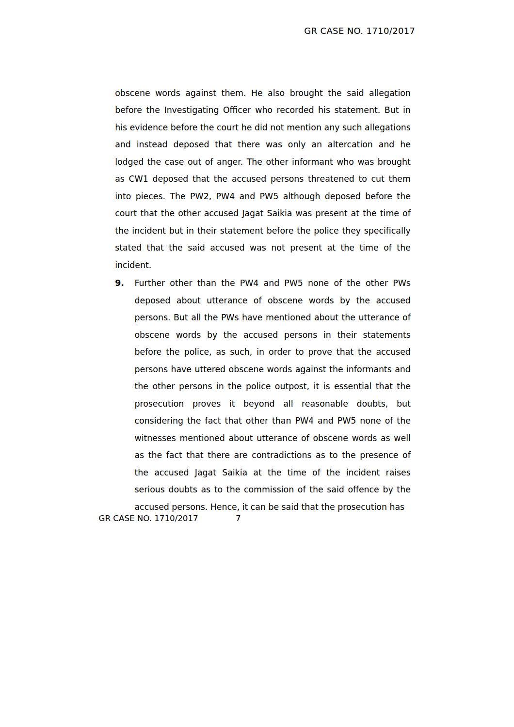GR CASE NO. 1710/2017
obscene words against them. He also brought the said allegation before the Investigating Officer who recorded his statement. But in his evidence before the court he did not mention any such allegations and instead deposed that there was only an altercation and he lodged the case out of anger. The other informant who was brought as CW1 deposed that the accused persons threatened to cut them into pieces. The PW2, PW4 and PW5 although deposed before the court that the other accused Jagat Saikia was present at the time of the incident but in their statement before the police they specifically stated that the said accused was not present at the time of the incident.
9. Further other than the PW4 and PW5 none of the other PWs deposed about utterance of obscene words by the accused persons. But all the PWs have mentioned about the utterance of obscene words by the accused persons in their statements before the police, as such, in order to prove that the accused persons have uttered obscene words against the informants and the other persons in the police outpost, it is essential that the prosecution proves it beyond all reasonable doubts, but considering the fact that other than PW4 and PW5 none of the witnesses mentioned about utterance of obscene words as well as the fact that there are contradictions as to the presence of the accused Jagat Saikia at the time of the incident raises serious doubts as to the commission of the said offence by the accused persons. Hence, it can be said that the prosecution has
GR CASE NO. 1710/2017 7